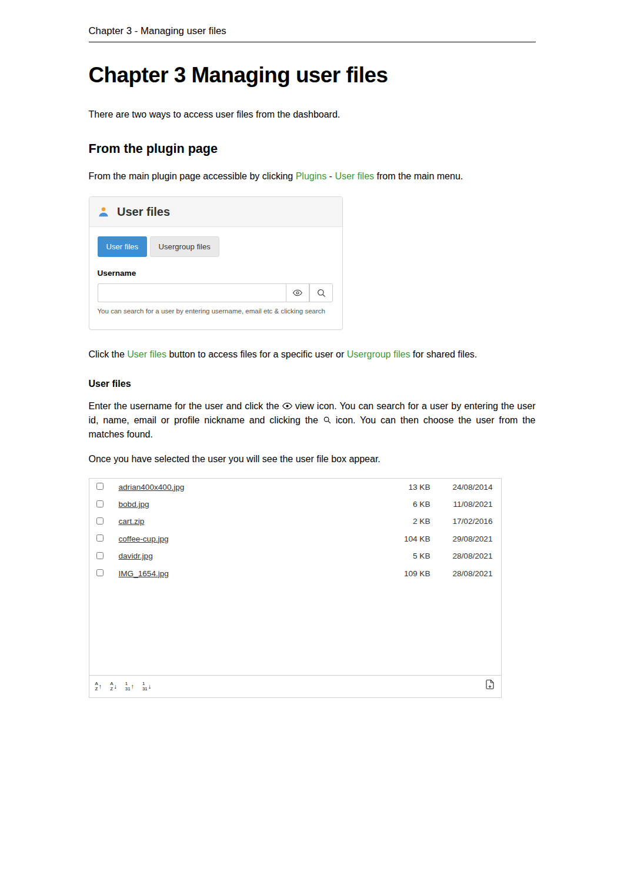Chapter 3 - Managing user files
Chapter 3 Managing user files
There are two ways to access user files from the dashboard.
From the plugin page
From the main plugin page accessible by clicking Plugins - User files from the main menu.
User files
User files Usergroup files
Username
You can search for a user by entering username, email etc & clicking search
Click the User files button to access files for a specific user or Usergroup files for shared files.
User files
Enter the username for the user and click the view icon. You can search for a user by entering the user id, name, email or profile nickname and clicking the icon. You can then choose the user from the matches found.
Once you have selected the user you will see the user file box appear.
| | adrian400x400.jpg | 13 KB | 24/08/2014 |
| | bobd.jpg | 6 KB | 11/08/2021 |
| | cart.zip | 2 KB | 17/02/2016 |
| | coffee-cup.jpg | 104 KB | 29/08/2021 |
| | davidr.jpg | 5 KB | 28/08/2021 |
| | IMG_1654.jpg | 109 KB | 28/08/2021 |
AZ↑ AZ↓ 131↑ 131↓